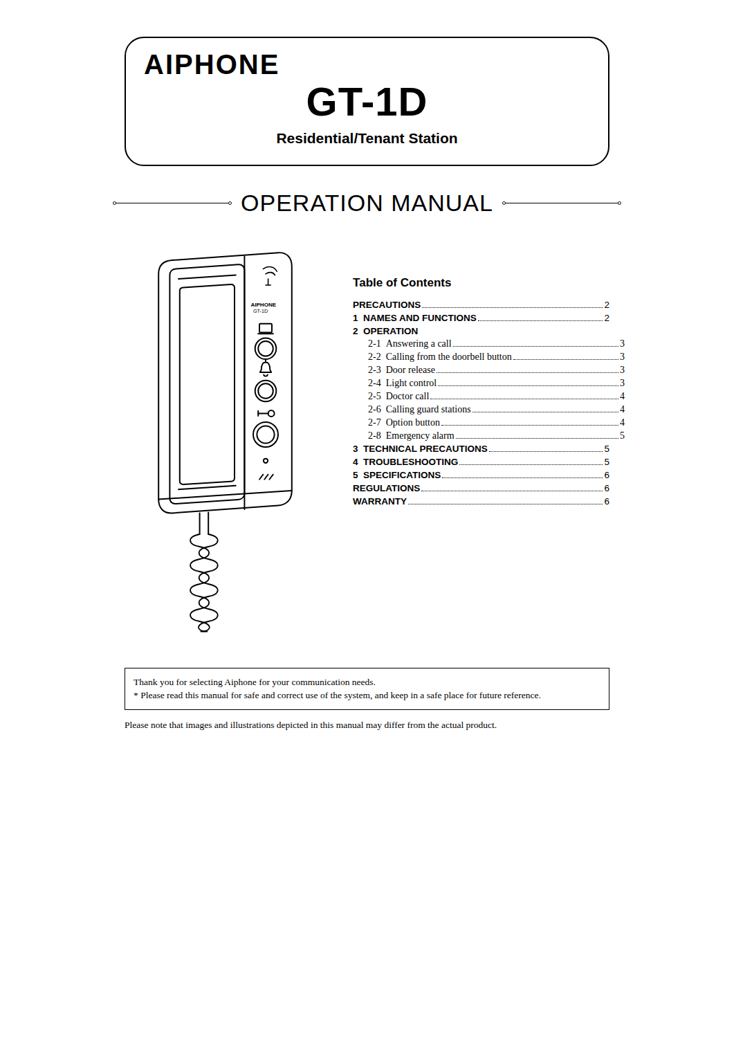AIPHONE
GT-1D
Residential/Tenant Station
OPERATION MANUAL
AIPHONE GT-1D
Table of Contents
PRECAUTIONS 2
1 NAMES AND FUNCTIONS 2
2 OPERATION
2-1 Answering a call 3
2-2 Calling from the doorbell button 3
2-3 Door release 3
2-4 Light control 3
2-5 Doctor call 4
2-6 Calling guard stations 4
2-7 Option button 4
2-8 Emergency alarm 5
3 TECHNICAL PRECAUTIONS 5
4 TROUBLESHOOTING 5
5 SPECIFICATIONS 6
REGULATIONS 6
WARRANTY 6
Thank you for selecting Aiphone for your communication needs.
* Please read this manual for safe and correct use of the system, and keep in a safe place for future reference.
Please note that images and illustrations depicted in this manual may differ from the actual product.